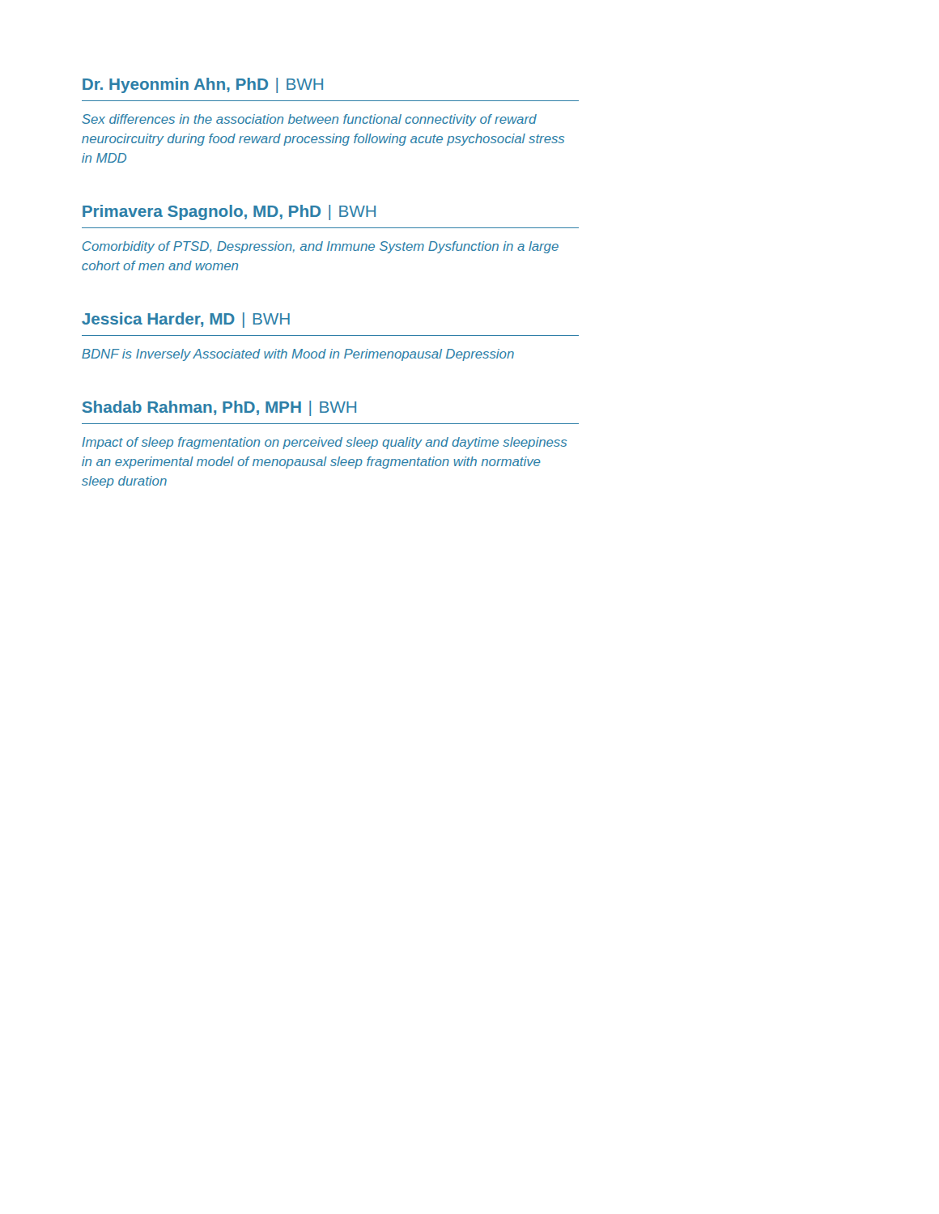Dr. Hyeonmin Ahn, PhD | BWH
Sex differences in the association between functional connectivity of reward neurocircuitry during food reward processing following acute psychosocial stress in MDD
Primavera Spagnolo, MD, PhD | BWH
Comorbidity of PTSD, Despression, and Immune System Dysfunction in a large cohort of men and women
Jessica Harder, MD | BWH
BDNF is Inversely Associated with Mood in Perimenopausal Depression
Shadab Rahman, PhD, MPH | BWH
Impact of sleep fragmentation on perceived sleep quality and daytime sleepiness in an experimental model of menopausal sleep fragmentation with normative sleep duration